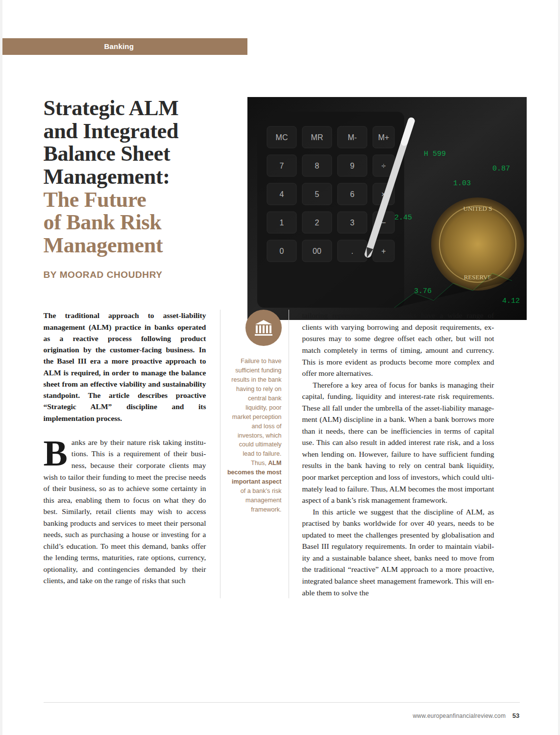Banking
Strategic ALM
and Integrated
Balance Sheet
Management:
The Future
of Bank Risk
Management
BY MOORAD CHOUDHRY
The traditional approach to asset-liability management (ALM) practice in banks operated as a reactive process following product origination by the customer-facing business. In the Basel III era a more proactive approach to ALM is required, in order to manage the balance sheet from an effective viability and sustainability standpoint. The article describes proactive “Strategic ALM” discipline and its implementation process.
Banks are by their nature risk taking institutions. This is a requirement of their business, because their corporate clients may wish to tailor their funding to meet the precise needs of their business, so as to achieve some certainty in this area, enabling them to focus on what they do best. Similarly, retail clients may wish to access banking products and services to meet their personal needs, such as purchasing a house or investing for a child’s education. To meet this demand, banks offer the lending terms, maturities, rate options, currency, optionality, and contingencies demanded by their clients, and take on the range of risks that such
Failure to have sufficient funding results in the bank having to rely on central bank liquidity, poor market perception and loss of investors, which could ultimately lead to failure. Thus, ALM becomes the most important aspect of a bank’s risk management framework.
tailoring represents. Because banks have a wide range of clients with varying borrowing and deposit requirements, exposures may to some degree offset each other, but will not match completely in terms of timing, amount and currency. This is more evident as products become more complex and offer more alternatives.
Therefore a key area of focus for banks is managing their capital, funding, liquidity and interest-rate risk requirements. These all fall under the umbrella of the asset-liability management (ALM) discipline in a bank. When a bank borrows more than it needs, there can be inefficiencies in terms of capital use. This can also result in added interest rate risk, and a loss when lending on. However, failure to have sufficient funding results in the bank having to rely on central bank liquidity, poor market perception and loss of investors, which could ultimately lead to failure. Thus, ALM becomes the most important aspect of a bank’s risk management framework.
In this article we suggest that the discipline of ALM, as practised by banks worldwide for over 40 years, needs to be updated to meet the challenges presented by globalisation and Basel III regulatory requirements. In order to maintain viability and a sustainable balance sheet, banks need to move from the traditional “reactive” ALM approach to a more proactive, integrated balance sheet management framework. This will enable them to solve the
www.europeanfinancialreview.com 53